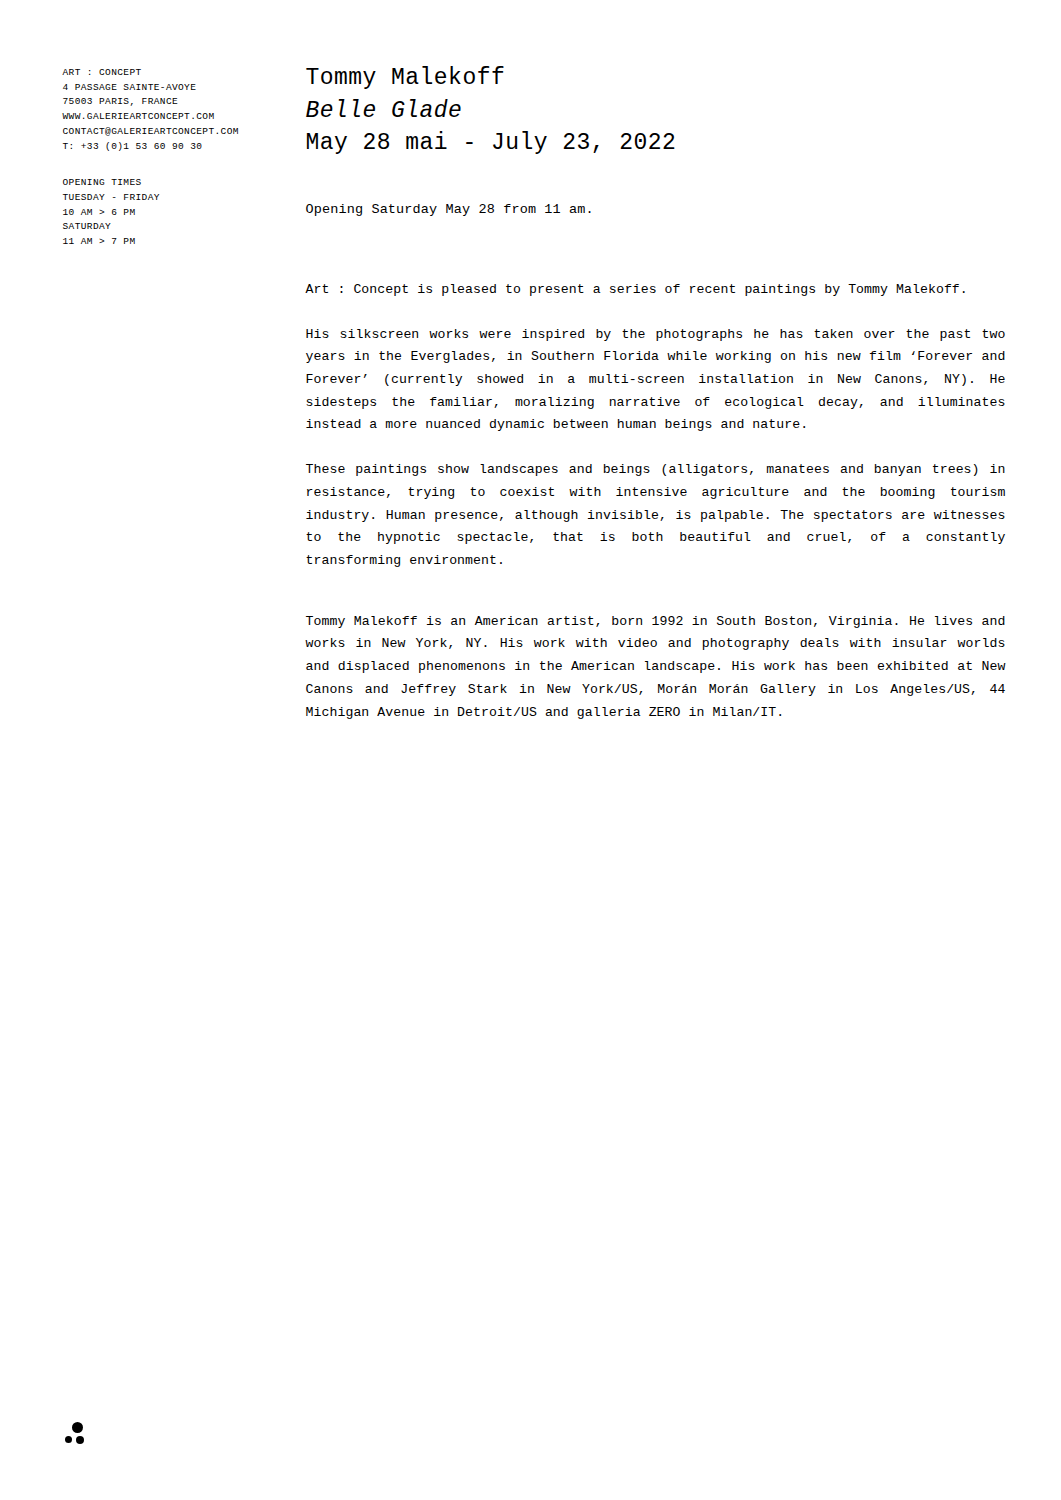ART : CONCEPT
4 PASSAGE SAINTE-AVOYE
75003 PARIS, FRANCE
WWW.GALERIEARTCONCEPT.COM
CONTACT@GALERIEARTCONCEPT.COM
T: +33 (0)1 53 60 90 30
OPENING TIMES
TUESDAY - FRIDAY
10 AM > 6 PM
SATURDAY
11 AM > 7 PM
Tommy Malekoff Belle Glade May 28 mai - July 23, 2022
Opening Saturday May 28 from 11 am.
Art : Concept is pleased to present a series of recent paintings by Tommy Malekoff.
His silkscreen works were inspired by the photographs he has taken over the past two years in the Everglades, in Southern Florida while working on his new film ‘Forever and Forever’ (currently showed in a multi-screen installation in New Canons, NY). He sidesteps the familiar, moralizing narrative of ecological decay, and illuminates instead a more nuanced dynamic between human beings and nature.
These paintings show landscapes and beings (alligators, manatees and banyan trees) in resistance, trying to coexist with intensive agriculture and the booming tourism industry. Human presence, although invisible, is palpable. The spectators are witnesses to the hypnotic spectacle, that is both beautiful and cruel, of a constantly transforming environment.
Tommy Malekoff is an American artist, born 1992 in South Boston, Virginia. He lives and works in New York, NY. His work with video and photography deals with insular worlds and displaced phenomenons in the American landscape. His work has been exhibited at New Canons and Jeffrey Stark in New York/US, Morán Morán Gallery in Los Angeles/US, 44 Michigan Avenue in Detroit/US and galleria ZERO in Milan/IT.